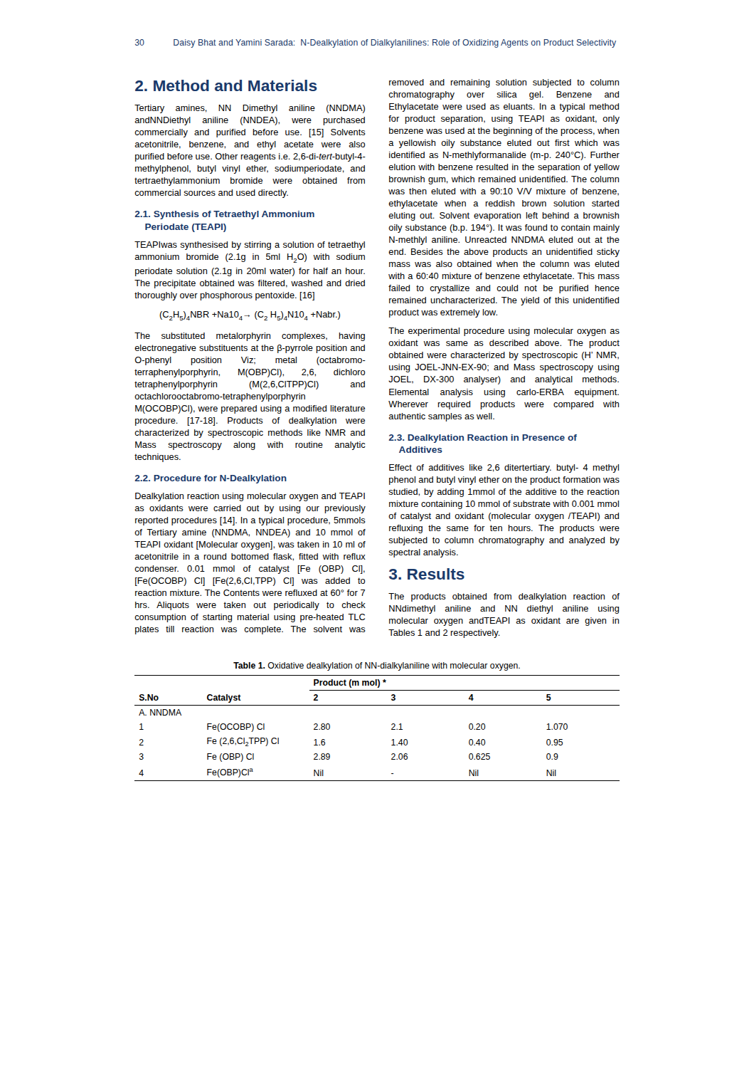30 Daisy Bhat and Yamini Sarada: N-Dealkylation of Dialkylanilines: Role of Oxidizing Agents on Product Selectivity
2. Method and Materials
Tertiary amines, NN Dimethyl aniline (NNDMA) andNNDiethyl aniline (NNDEA), were purchased commercially and purified before use. [15] Solvents acetonitrile, benzene, and ethyl acetate were also purified before use. Other reagents i.e. 2,6-di-tert-butyl-4-methylphenol, butyl vinyl ether, sodiumperiodate, and tertraethylammonium bromide were obtained from commercial sources and used directly.
2.1. Synthesis of Tetraethyl AmmoniumPeriodate (TEAPI)
TEAPIwas synthesised by stirring a solution of tetraethyl ammonium bromide (2.1g in 5ml H2O) with sodium periodate solution (2.1g in 20ml water) for half an hour. The precipitate obtained was filtered, washed and dried thoroughly over phosphorous pentoxide. [16]
(C2H5)4NBR +Na104→ (C2 H5)4N104 +Nabr.)
The substituted metalorphyrin complexes, having electronegative substituents at the β-pyrrole position and O-phenyl position Viz; metal (octabromo-terraphenylporphyrin, M(OBP)Cl), 2,6, dichloro tetraphenylporphyrin (M(2,6,ClTPP)Cl) and octachlorooctabromo-tetraphenylporphyrin M(OCOBP)Cl), were prepared using a modified literature procedure. [17-18]. Products of dealkylation were characterized by spectroscopic methods like NMR and Mass spectroscopy along with routine analytic techniques.
2.2. Procedure for N-Dealkylation
Dealkylation reaction using molecular oxygen and TEAPI as oxidants were carried out by using our previously reported procedures [14]. In a typical procedure, 5mmols of Tertiary amine (NNDMA, NNDEA) and 10 mmol of TEAPI oxidant [Molecular oxygen], was taken in 10 ml of acetonitrile in a round bottomed flask, fitted with reflux condenser. 0.01 mmol of catalyst [Fe (OBP) Cl], [Fe(OCOBP) Cl] [Fe(2,6,Cl,TPP) Cl] was added to reaction mixture. The Contents were refluxed at 60° for 7 hrs. Aliquots were taken out periodically to check consumption of starting material using pre-heated TLC plates till reaction was complete. The solvent was removed and remaining solution subjected to column chromatography over silica gel. Benzene and Ethylacetate were used as eluants. In a typical method for product separation, using TEAPI as oxidant, only benzene was used at the beginning of the process, when a yellowish oily substance eluted out first which was identified as N-methlyformanalide (m-p. 240°C). Further elution with benzene resulted in the separation of yellow brownish gum, which remained unidentified. The column was then eluted with a 90:10 V/V mixture of benzene, ethylacetate when a reddish brown solution started eluting out. Solvent evaporation left behind a brownish oily substance (b.p. 194°). It was found to contain mainly N-methlyl aniline. Unreacted NNDMA eluted out at the end. Besides the above products an unidentified sticky mass was also obtained when the column was eluted with a 60:40 mixture of benzene ethylacetate. This mass failed to crystallize and could not be purified hence remained uncharacterized. The yield of this unidentified product was extremely low.
The experimental procedure using molecular oxygen as oxidant was same as described above. The product obtained were characterized by spectroscopic (H’ NMR, using JOEL-JNN-EX-90; and Mass spectroscopy using JOEL, DX-300 analyser) and analytical methods. Elemental analysis using carlo-ERBA equipment. Wherever required products were compared with authentic samples as well.
2.3. Dealkylation Reaction in Presence ofAdditives
Effect of additives like 2,6 ditertertiary. butyl- 4 methyl phenol and butyl vinyl ether on the product formation was studied, by adding 1mmol of the additive to the reaction mixture containing 10 mmol of substrate with 0.001 mmol of catalyst and oxidant (molecular oxygen /TEAPI) and refluxing the same for ten hours. The products were subjected to column chromatography and analyzed by spectral analysis.
3. Results
The products obtained from dealkylation reaction of NNdimethyl aniline and NN diethyl aniline using molecular oxygen andTEAPI as oxidant are given in Tables 1 and 2 respectively.
Table 1. Oxidative dealkylation of NN-dialkylaniline with molecular oxygen.
| S.No | Catalyst | Product (m mol) * |
| --- | --- | --- |
| 2 | 3 | 4 | 5 |
| A. NNDMA |
| 1 | Fe(OCOBP) Cl | 2.80 | 2.1 | 0.20 | 1.070 |
| 2 | Fe (2,6,Cl 2 TPP) Cl | 1.6 | 1.40 | 0.40 | 0.95 |
| 3 | Fe (OBP) Cl | 2.89 | 2.06 | 0.625 | 0.9 |
| 4 | Fe(OBP)Cl a | Nil | - | Nil | Nil |